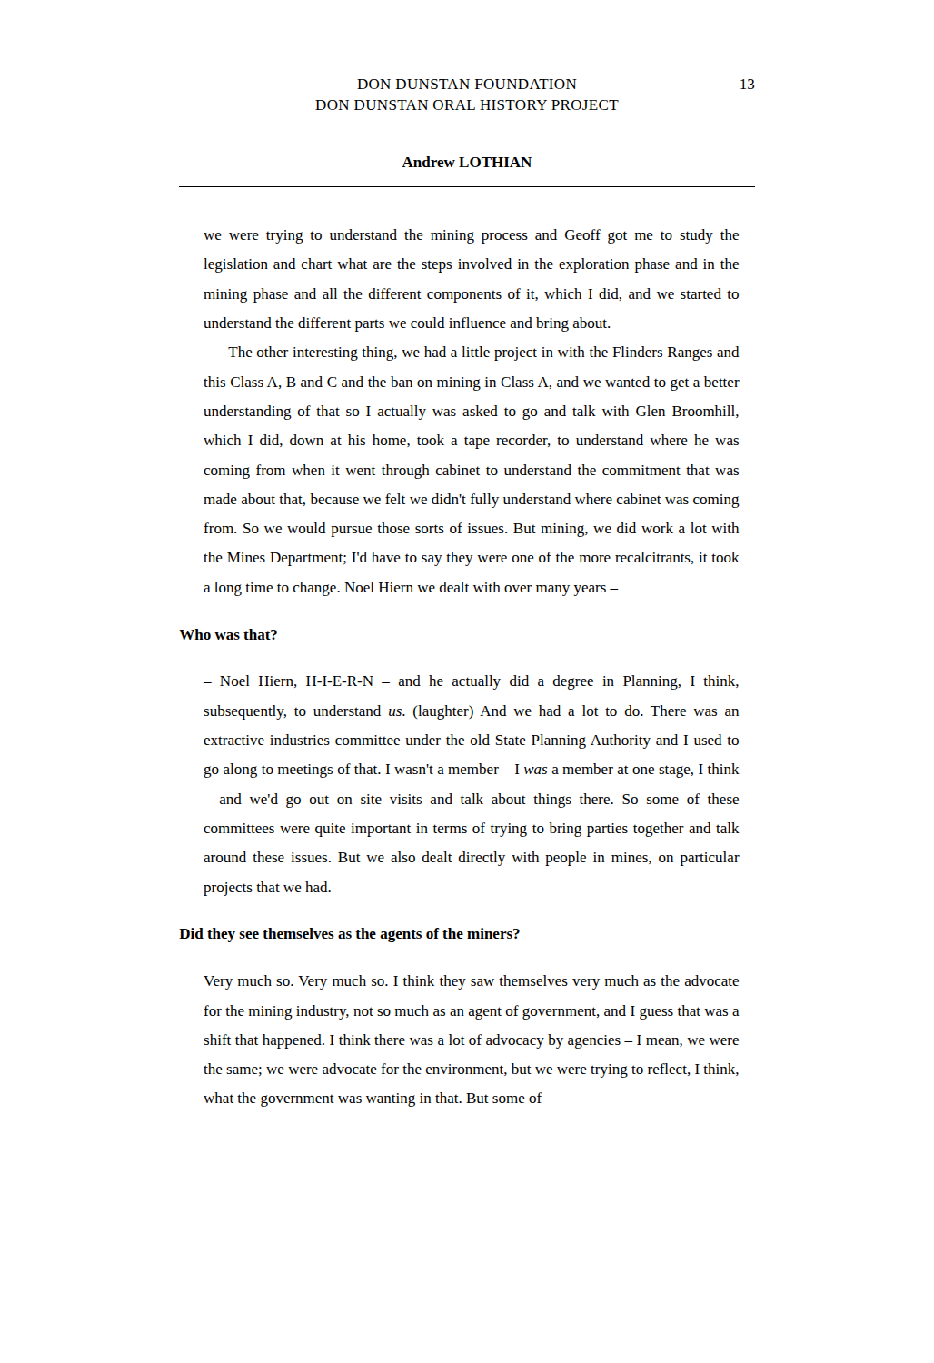13
DON DUNSTAN FOUNDATION
DON DUNSTAN ORAL HISTORY PROJECT
Andrew LOTHIAN
we were trying to understand the mining process and Geoff got me to study the legislation and chart what are the steps involved in the exploration phase and in the mining phase and all the different components of it, which I did, and we started to understand the different parts we could influence and bring about.
The other interesting thing, we had a little project in with the Flinders Ranges and this Class A, B and C and the ban on mining in Class A, and we wanted to get a better understanding of that so I actually was asked to go and talk with Glen Broomhill, which I did, down at his home, took a tape recorder, to understand where he was coming from when it went through cabinet to understand the commitment that was made about that, because we felt we didn't fully understand where cabinet was coming from. So we would pursue those sorts of issues. But mining, we did work a lot with the Mines Department; I'd have to say they were one of the more recalcitrants, it took a long time to change. Noel Hiern we dealt with over many years –
Who was that?
– Noel Hiern, H-I-E-R-N – and he actually did a degree in Planning, I think, subsequently, to understand us. (laughter) And we had a lot to do. There was an extractive industries committee under the old State Planning Authority and I used to go along to meetings of that. I wasn't a member – I was a member at one stage, I think – and we'd go out on site visits and talk about things there. So some of these committees were quite important in terms of trying to bring parties together and talk around these issues. But we also dealt directly with people in mines, on particular projects that we had.
Did they see themselves as the agents of the miners?
Very much so. Very much so. I think they saw themselves very much as the advocate for the mining industry, not so much as an agent of government, and I guess that was a shift that happened. I think there was a lot of advocacy by agencies – I mean, we were the same; we were advocate for the environment, but we were trying to reflect, I think, what the government was wanting in that. But some of